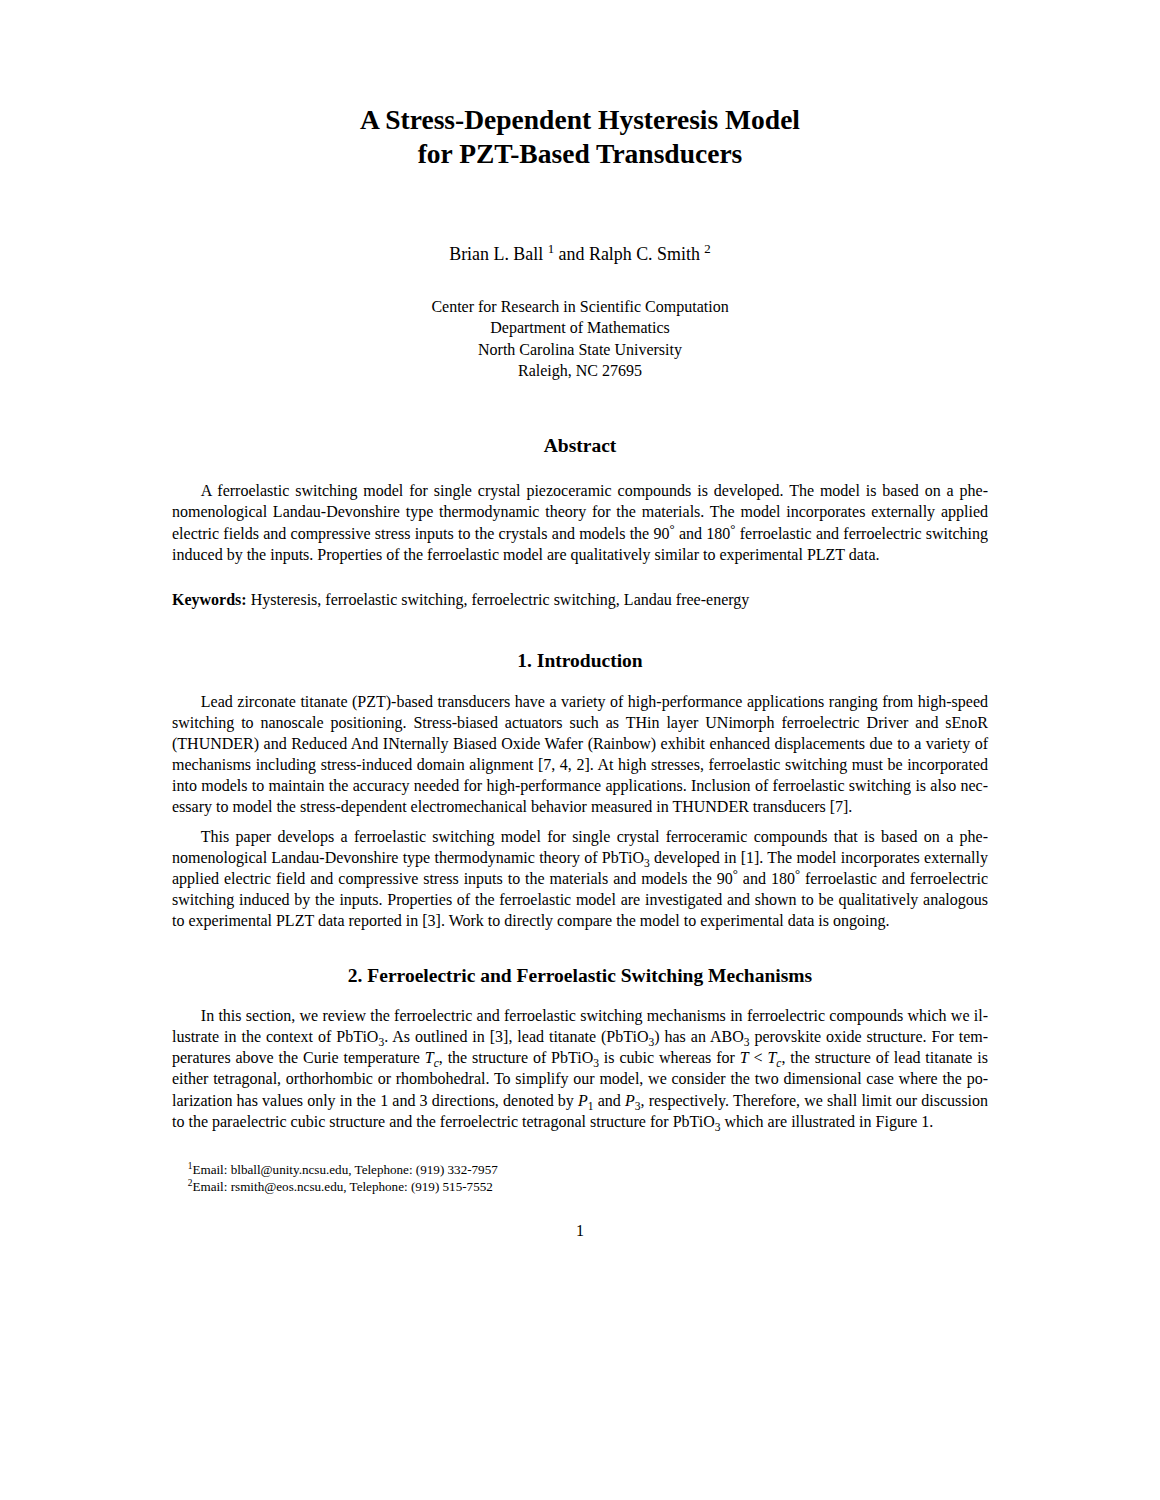A Stress-Dependent Hysteresis Model
for PZT-Based Transducers
Brian L. Ball 1 and Ralph C. Smith 2
Center for Research in Scientific Computation
Department of Mathematics
North Carolina State University
Raleigh, NC 27695
Abstract
A ferroelastic switching model for single crystal piezoceramic compounds is developed. The model is based on a phenomenological Landau-Devonshire type thermodynamic theory for the materials. The model incorporates externally applied electric fields and compressive stress inputs to the crystals and models the 90° and 180° ferroelastic and ferroelectric switching induced by the inputs. Properties of the ferroelastic model are qualitatively similar to experimental PLZT data.
Keywords: Hysteresis, ferroelastic switching, ferroelectric switching, Landau free-energy
1. Introduction
Lead zirconate titanate (PZT)-based transducers have a variety of high-performance applications ranging from high-speed switching to nanoscale positioning. Stress-biased actuators such as THin layer UNimorph ferroelectric Driver and sEnoR (THUNDER) and Reduced And INternally Biased Oxide Wafer (Rainbow) exhibit enhanced displacements due to a variety of mechanisms including stress-induced domain alignment [7, 4, 2]. At high stresses, ferroelastic switching must be incorporated into models to maintain the accuracy needed for high-performance applications. Inclusion of ferroelastic switching is also necessary to model the stress-dependent electromechanical behavior measured in THUNDER transducers [7].
This paper develops a ferroelastic switching model for single crystal ferroceramic compounds that is based on a phenomenological Landau-Devonshire type thermodynamic theory of PbTiO3 developed in [1]. The model incorporates externally applied electric field and compressive stress inputs to the materials and models the 90° and 180° ferroelastic and ferroelectric switching induced by the inputs. Properties of the ferroelastic model are investigated and shown to be qualitatively analogous to experimental PLZT data reported in [3]. Work to directly compare the model to experimental data is ongoing.
2. Ferroelectric and Ferroelastic Switching Mechanisms
In this section, we review the ferroelectric and ferroelastic switching mechanisms in ferroelectric compounds which we illustrate in the context of PbTiO3. As outlined in [3], lead titanate (PbTiO3) has an ABO3 perovskite oxide structure. For temperatures above the Curie temperature Tc, the structure of PbTiO3 is cubic whereas for T < Tc, the structure of lead titanate is either tetragonal, orthorhombic or rhombohedral. To simplify our model, we consider the two dimensional case where the polarization has values only in the 1 and 3 directions, denoted by P1 and P3, respectively. Therefore, we shall limit our discussion to the paraelectric cubic structure and the ferroelectric tetragonal structure for PbTiO3 which are illustrated in Figure 1.
1Email: blball@unity.ncsu.edu, Telephone: (919) 332-7957
2Email: rsmith@eos.ncsu.edu, Telephone: (919) 515-7552
1